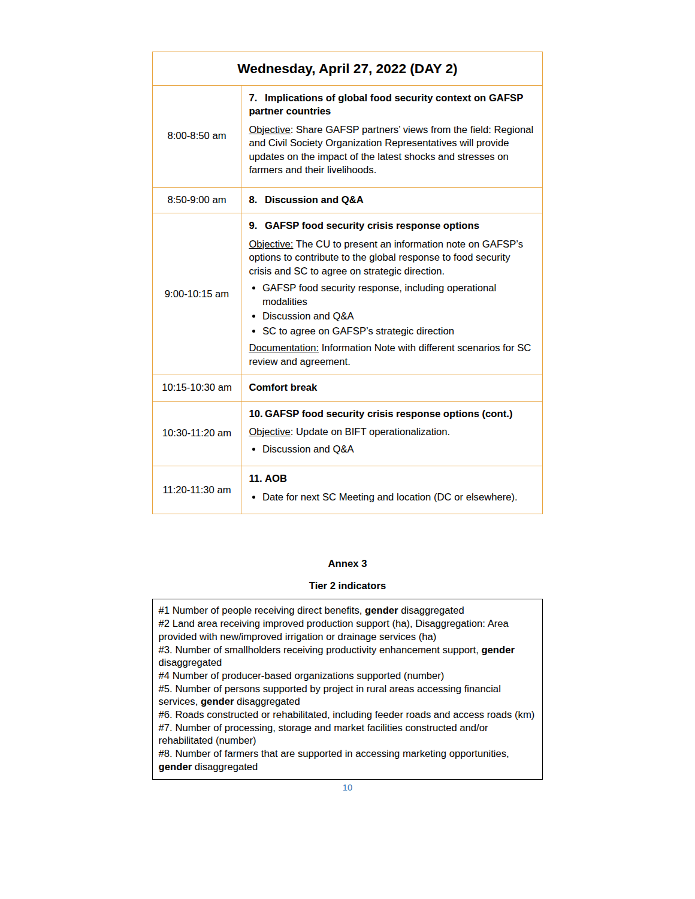| Wednesday, April 27, 2022 (DAY 2) |
| 8:00-8:50 am | 7. Implications of global food security context on GAFSP partner countries Objective : Share GAFSP partners’ views from the field: Regional and Civil Society Organization Representatives will provide updates on the impact of the latest shocks and stresses on farmers and their livelihoods. |
| 8:50-9:00 am | 8. Discussion and Q&A |
| 9:00-10:15 am | 9. GAFSP food security crisis response options Objective: The CU to present an information note on GAFSP’s options to contribute to the global response to food security crisis and SC to agree on strategic direction. GAFSP food security response, including operational modalities Discussion and Q&A SC to agree on GAFSP’s strategic direction Documentation: Information Note with different scenarios for SC review and agreement. |
| 10:15-10:30 am | Comfort break |
| 10:30-11:20 am | 10. GAFSP food security crisis response options (cont.) Objective : Update on BIFT operationalization. Discussion and Q&A |
| 11:20-11:30 am | 11. AOB Date for next SC Meeting and location (DC or elsewhere). |
Annex 3
Tier 2 indicators
#1 Number of people receiving direct benefits, gender disaggregated
#2 Land area receiving improved production support (ha), Disaggregation: Area provided with new/improved irrigation or drainage services (ha)
#3. Number of smallholders receiving productivity enhancement support, gender disaggregated
#4 Number of producer-based organizations supported (number)
#5. Number of persons supported by project in rural areas accessing financial services, gender disaggregated
#6. Roads constructed or rehabilitated, including feeder roads and access roads (km)
#7. Number of processing, storage and market facilities constructed and/or rehabilitated (number)
#8. Number of farmers that are supported in accessing marketing opportunities, gender disaggregated
10